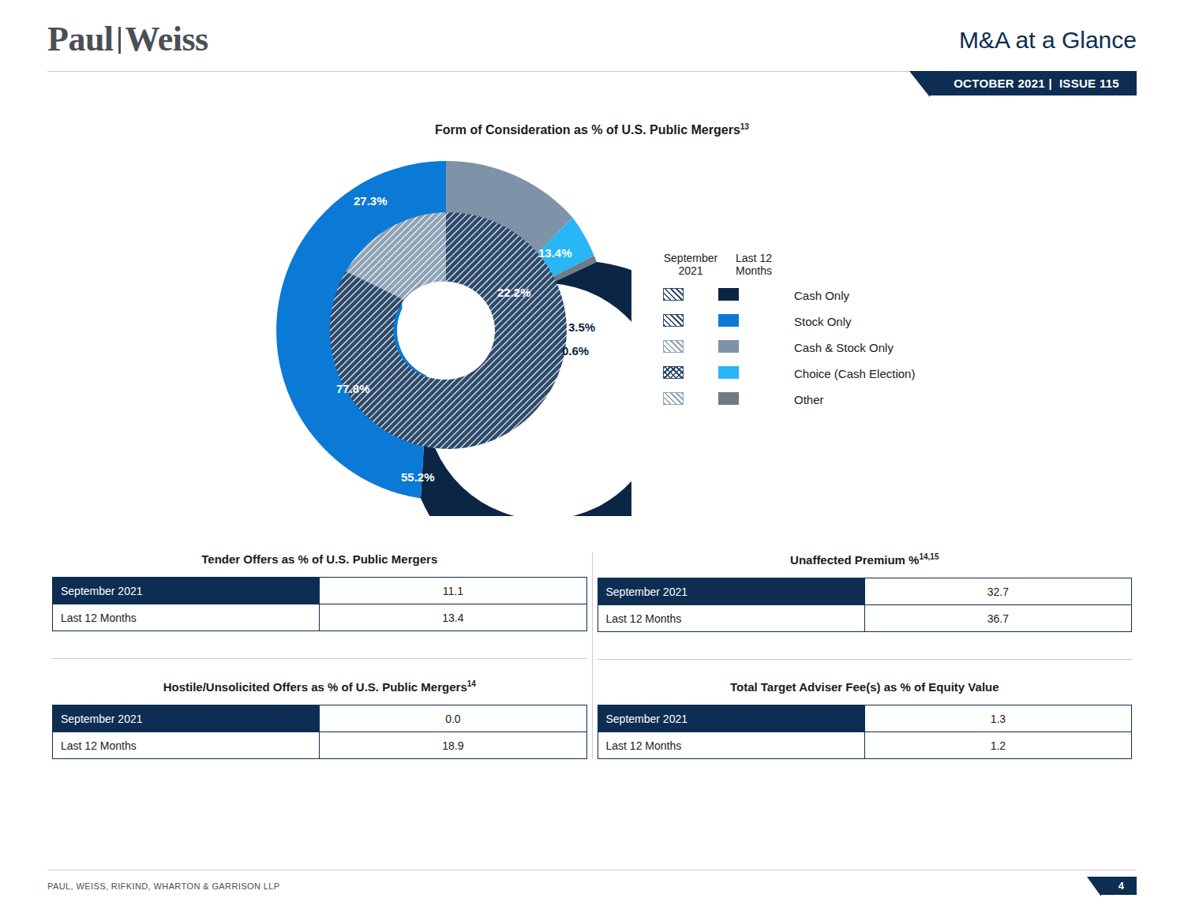Paul Weiss
M&A at a Glance
OCTOBER 2021 | ISSUE 115
Form of Consideration as % of U.S. Public Mergers13
27.3% 13.4% 22.2% 3.5% 0.6% 77.8% 55.2%
September
2021
Last 12
Months
Cash Only
Stock Only
Cash & Stock Only
Choice (Cash Election)
Other
Tender Offers as % of U.S. Public Mergers
| September 2021 | 11.1 |
| Last 12 Months | 13.4 |
Hostile/Unsolicited Offers as % of U.S. Public Mergers14
| September 2021 | 0.0 |
| Last 12 Months | 18.9 |
Unaffected Premium %14,15
| September 2021 | 32.7 |
| Last 12 Months | 36.7 |
Total Target Adviser Fee(s) as % of Equity Value
| September 2021 | 1.3 |
| Last 12 Months | 1.2 |
PAUL, WEISS, RIFKIND, WHARTON & GARRISON LLP
4